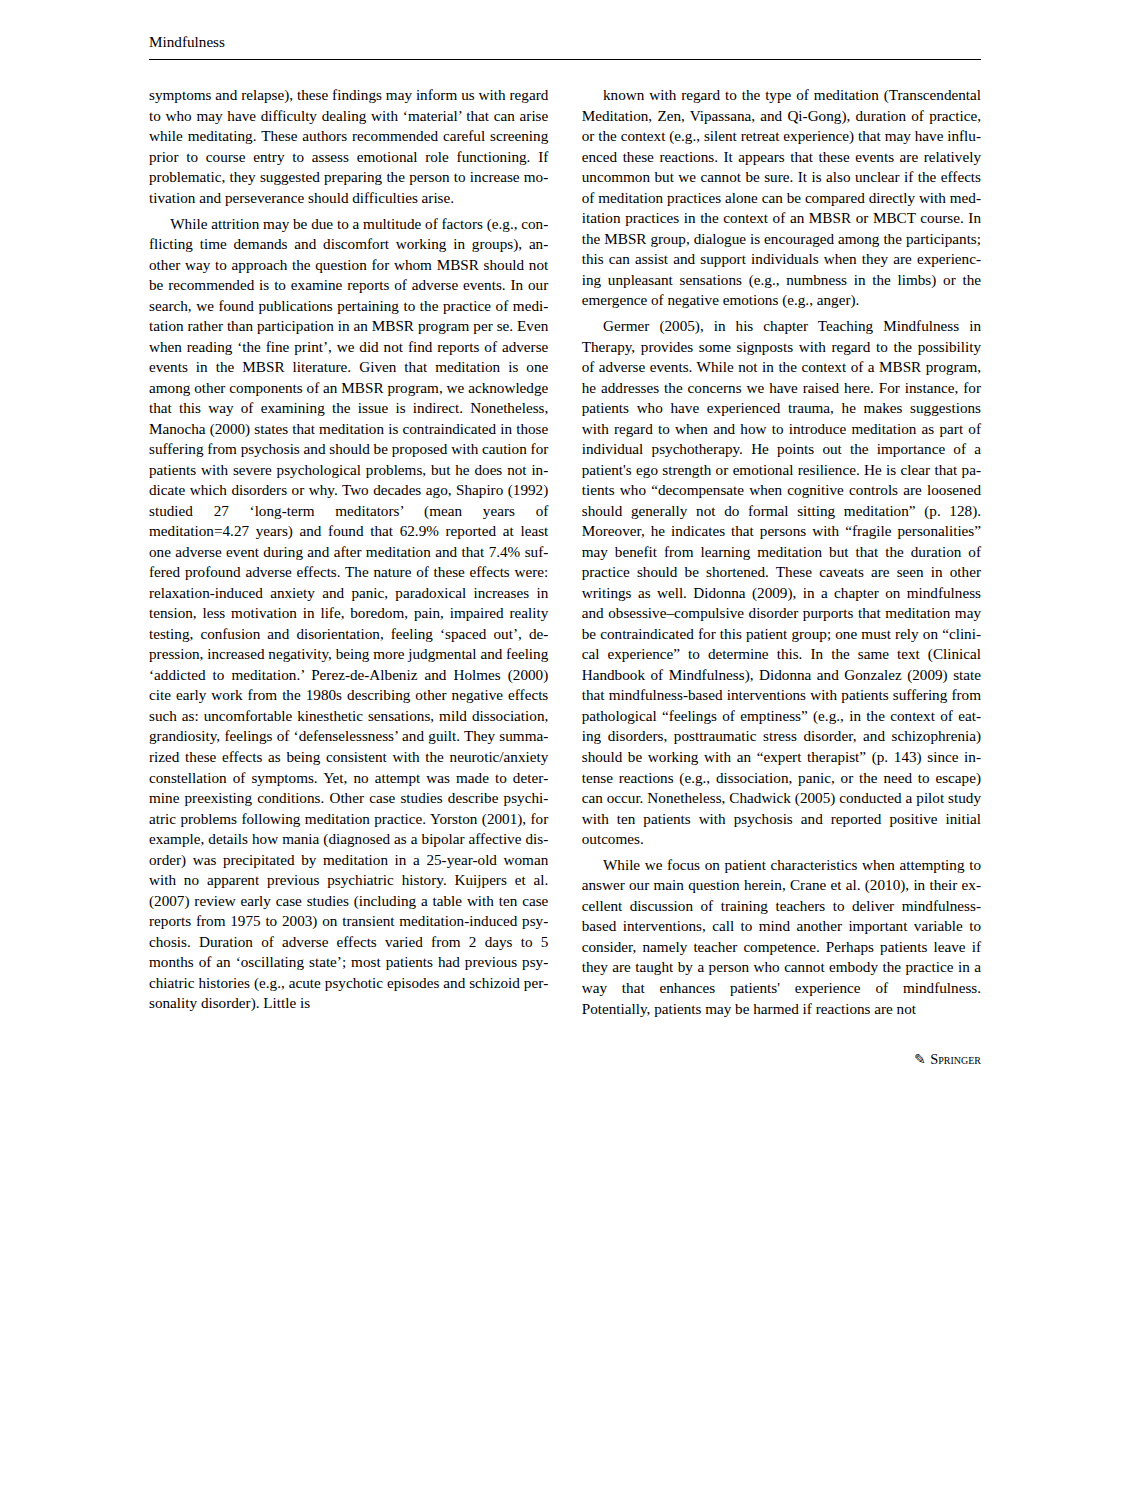Mindfulness
symptoms and relapse), these findings may inform us with regard to who may have difficulty dealing with ‘material’ that can arise while meditating. These authors recommended careful screening prior to course entry to assess emotional role functioning. If problematic, they suggested preparing the person to increase motivation and perseverance should difficulties arise.
While attrition may be due to a multitude of factors (e.g., conflicting time demands and discomfort working in groups), another way to approach the question for whom MBSR should not be recommended is to examine reports of adverse events. In our search, we found publications pertaining to the practice of meditation rather than participation in an MBSR program per se. Even when reading ‘the fine print’, we did not find reports of adverse events in the MBSR literature. Given that meditation is one among other components of an MBSR program, we acknowledge that this way of examining the issue is indirect. Nonetheless, Manocha (2000) states that meditation is contraindicated in those suffering from psychosis and should be proposed with caution for patients with severe psychological problems, but he does not indicate which disorders or why. Two decades ago, Shapiro (1992) studied 27 ‘long-term meditators’ (mean years of meditation=4.27 years) and found that 62.9% reported at least one adverse event during and after meditation and that 7.4% suffered profound adverse effects. The nature of these effects were: relaxation-induced anxiety and panic, paradoxical increases in tension, less motivation in life, boredom, pain, impaired reality testing, confusion and disorientation, feeling ‘spaced out’, depression, increased negativity, being more judgmental and feeling ‘addicted to meditation.’ Perez-de-Albeniz and Holmes (2000) cite early work from the 1980s describing other negative effects such as: uncomfortable kinesthetic sensations, mild dissociation, grandiosity, feelings of ‘defenselessness’ and guilt. They summarized these effects as being consistent with the neurotic/anxiety constellation of symptoms. Yet, no attempt was made to determine preexisting conditions. Other case studies describe psychiatric problems following meditation practice. Yorston (2001), for example, details how mania (diagnosed as a bipolar affective disorder) was precipitated by meditation in a 25-year-old woman with no apparent previous psychiatric history. Kuijpers et al. (2007) review early case studies (including a table with ten case reports from 1975 to 2003) on transient meditation-induced psychosis. Duration of adverse effects varied from 2 days to 5 months of an ‘oscillating state’; most patients had previous psychiatric histories (e.g., acute psychotic episodes and schizoid personality disorder). Little is
known with regard to the type of meditation (Transcendental Meditation, Zen, Vipassana, and Qi-Gong), duration of practice, or the context (e.g., silent retreat experience) that may have influenced these reactions. It appears that these events are relatively uncommon but we cannot be sure. It is also unclear if the effects of meditation practices alone can be compared directly with meditation practices in the context of an MBSR or MBCT course. In the MBSR group, dialogue is encouraged among the participants; this can assist and support individuals when they are experiencing unpleasant sensations (e.g., numbness in the limbs) or the emergence of negative emotions (e.g., anger).
Germer (2005), in his chapter Teaching Mindfulness in Therapy, provides some signposts with regard to the possibility of adverse events. While not in the context of a MBSR program, he addresses the concerns we have raised here. For instance, for patients who have experienced trauma, he makes suggestions with regard to when and how to introduce meditation as part of individual psychotherapy. He points out the importance of a patient's ego strength or emotional resilience. He is clear that patients who “decompensate when cognitive controls are loosened should generally not do formal sitting meditation” (p. 128). Moreover, he indicates that persons with “fragile personalities” may benefit from learning meditation but that the duration of practice should be shortened. These caveats are seen in other writings as well. Didonna (2009), in a chapter on mindfulness and obsessive–compulsive disorder purports that meditation may be contraindicated for this patient group; one must rely on “clinical experience” to determine this. In the same text (Clinical Handbook of Mindfulness), Didonna and Gonzalez (2009) state that mindfulness-based interventions with patients suffering from pathological “feelings of emptiness” (e.g., in the context of eating disorders, posttraumatic stress disorder, and schizophrenia) should be working with an “expert therapist” (p. 143) since intense reactions (e.g., dissociation, panic, or the need to escape) can occur. Nonetheless, Chadwick (2005) conducted a pilot study with ten patients with psychosis and reported positive initial outcomes.
While we focus on patient characteristics when attempting to answer our main question herein, Crane et al. (2010), in their excellent discussion of training teachers to deliver mindfulness-based interventions, call to mind another important variable to consider, namely teacher competence. Perhaps patients leave if they are taught by a person who cannot embody the practice in a way that enhances patients' experience of mindfulness. Potentially, patients may be harmed if reactions are not
✎Springer